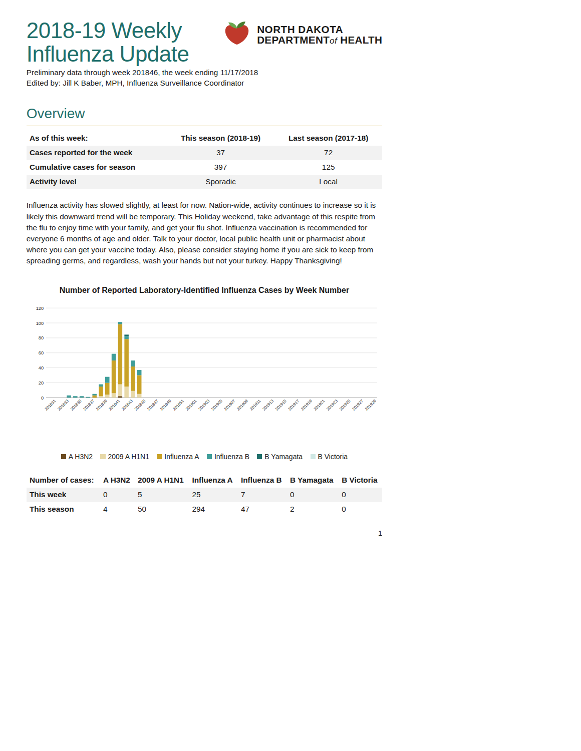2018-19 Weekly Influenza Update
NORTH DAKOTA DEPARTMENTof HEALTH
Preliminary data through week 201846, the week ending 11/17/2018
Edited by: Jill K Baber, MPH, Influenza Surveillance Coordinator
Overview
| As of this week: | This season (2018-19) | Last season (2017-18) |
| --- | --- | --- |
| Cases reported for the week | 37 | 72 |
| Cumulative cases for season | 397 | 125 |
| Activity level | Sporadic | Local |
Influenza activity has slowed slightly, at least for now. Nation-wide, activity continues to increase so it is likely this downward trend will be temporary. This Holiday weekend, take advantage of this respite from the flu to enjoy time with your family, and get your flu shot. Influenza vaccination is recommended for everyone 6 months of age and older. Talk to your doctor, local public health unit or pharmacist about where you can get your vaccine today. Also, please consider staying home if you are sick to keep from spreading germs, and regardless, wash your hands but not your turkey. Happy Thanksgiving!
Number of Reported Laboratory-Identified Influenza Cases by Week Number
120 100 80 60 40 20 0 201831 201833 201835 201837 201839 201841 201843 201845 201847 201849 201851 201901 201903 201905 201907 201909 201911 201913 201915 201917 201919 201921 201923 201925 201927 201929
A H3N2 2009 A H1N1 Influenza A Influenza B B Yamagata B Victoria
| Number of cases: | A H3N2 | 2009 A H1N1 | Influenza A | Influenza B | B Yamagata | B Victoria |
| --- | --- | --- | --- | --- | --- | --- |
| This week | 0 | 5 | 25 | 7 | 0 | 0 |
| This season | 4 | 50 | 294 | 47 | 2 | 0 |
1